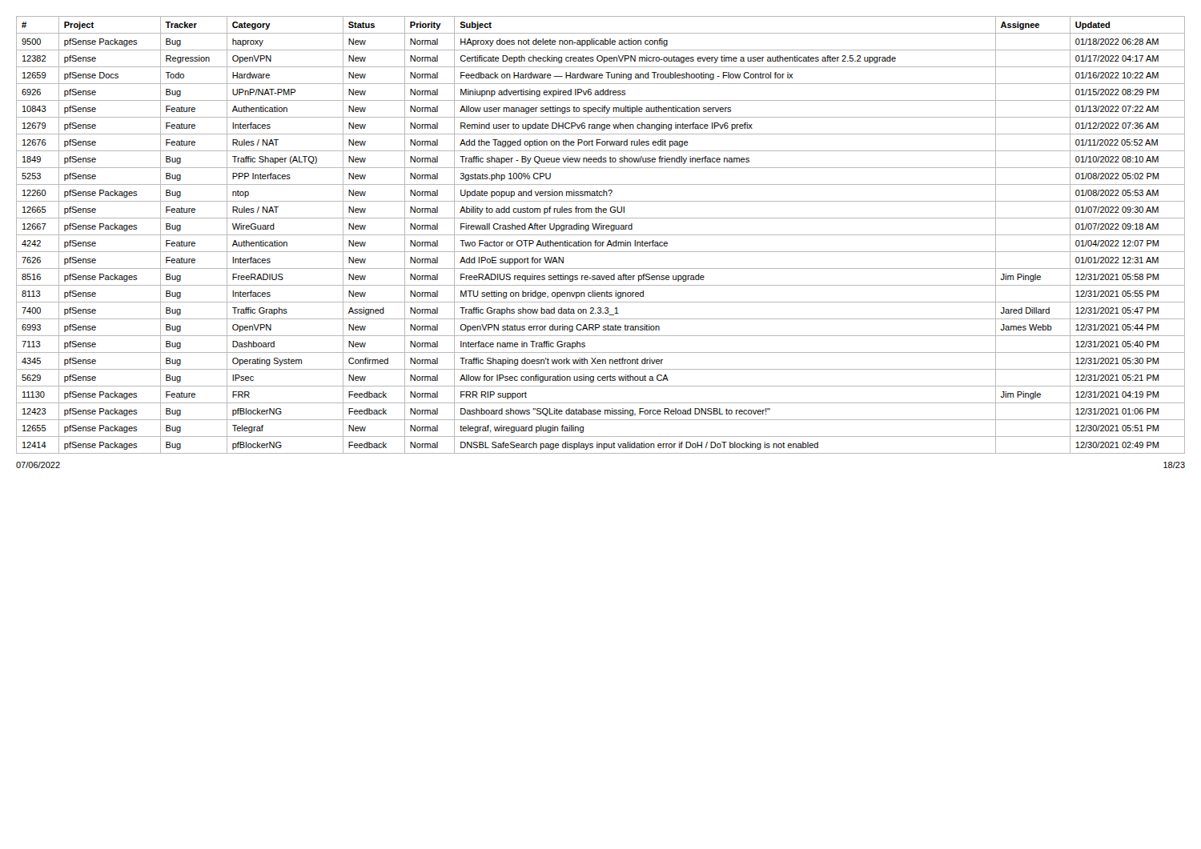| # | Project | Tracker | Category | Status | Priority | Subject | Assignee | Updated |
| --- | --- | --- | --- | --- | --- | --- | --- | --- |
| 9500 | pfSense Packages | Bug | haproxy | New | Normal | HAproxy does not delete non-applicable action config | | 01/18/2022 06:28 AM |
| 12382 | pfSense | Regression | OpenVPN | New | Normal | Certificate Depth checking creates OpenVPN micro-outages every time a user authenticates after 2.5.2 upgrade | | 01/17/2022 04:17 AM |
| 12659 | pfSense Docs | Todo | Hardware | New | Normal | Feedback on Hardware — Hardware Tuning and Troubleshooting - Flow Control for ix | | 01/16/2022 10:22 AM |
| 6926 | pfSense | Bug | UPnP/NAT-PMP | New | Normal | Miniupnp advertising expired IPv6 address | | 01/15/2022 08:29 PM |
| 10843 | pfSense | Feature | Authentication | New | Normal | Allow user manager settings to specify multiple authentication servers | | 01/13/2022 07:22 AM |
| 12679 | pfSense | Feature | Interfaces | New | Normal | Remind user to update DHCPv6 range when changing interface IPv6 prefix | | 01/12/2022 07:36 AM |
| 12676 | pfSense | Feature | Rules / NAT | New | Normal | Add the Tagged option on the Port Forward rules edit page | | 01/11/2022 05:52 AM |
| 1849 | pfSense | Bug | Traffic Shaper (ALTQ) | New | Normal | Traffic shaper - By Queue view needs to show/use friendly inerface names | | 01/10/2022 08:10 AM |
| 5253 | pfSense | Bug | PPP Interfaces | New | Normal | 3gstats.php 100% CPU | | 01/08/2022 05:02 PM |
| 12260 | pfSense Packages | Bug | ntop | New | Normal | Update popup and version missmatch? | | 01/08/2022 05:53 AM |
| 12665 | pfSense | Feature | Rules / NAT | New | Normal | Ability to add custom pf rules from the GUI | | 01/07/2022 09:30 AM |
| 12667 | pfSense Packages | Bug | WireGuard | New | Normal | Firewall Crashed After Upgrading Wireguard | | 01/07/2022 09:18 AM |
| 4242 | pfSense | Feature | Authentication | New | Normal | Two Factor or OTP Authentication for Admin Interface | | 01/04/2022 12:07 PM |
| 7626 | pfSense | Feature | Interfaces | New | Normal | Add IPoE support for WAN | | 01/01/2022 12:31 AM |
| 8516 | pfSense Packages | Bug | FreeRADIUS | New | Normal | FreeRADIUS requires settings re-saved after pfSense upgrade | Jim Pingle | 12/31/2021 05:58 PM |
| 8113 | pfSense | Bug | Interfaces | New | Normal | MTU setting on bridge, openvpn clients ignored | | 12/31/2021 05:55 PM |
| 7400 | pfSense | Bug | Traffic Graphs | Assigned | Normal | Traffic Graphs show bad data on 2.3.3_1 | Jared Dillard | 12/31/2021 05:47 PM |
| 6993 | pfSense | Bug | OpenVPN | New | Normal | OpenVPN status error during CARP state transition | James Webb | 12/31/2021 05:44 PM |
| 7113 | pfSense | Bug | Dashboard | New | Normal | Interface name in Traffic Graphs | | 12/31/2021 05:40 PM |
| 4345 | pfSense | Bug | Operating System | Confirmed | Normal | Traffic Shaping doesn't work with Xen netfront driver | | 12/31/2021 05:30 PM |
| 5629 | pfSense | Bug | IPsec | New | Normal | Allow for IPsec configuration using certs without a CA | | 12/31/2021 05:21 PM |
| 11130 | pfSense Packages | Feature | FRR | Feedback | Normal | FRR RIP support | Jim Pingle | 12/31/2021 04:19 PM |
| 12423 | pfSense Packages | Bug | pfBlockerNG | Feedback | Normal | Dashboard shows "SQLite database missing, Force Reload DNSBL to recover!" | | 12/31/2021 01:06 PM |
| 12655 | pfSense Packages | Bug | Telegraf | New | Normal | telegraf, wireguard plugin failing | | 12/30/2021 05:51 PM |
| 12414 | pfSense Packages | Bug | pfBlockerNG | Feedback | Normal | DNSBL SafeSearch page displays input validation error if DoH / DoT blocking is not enabled | | 12/30/2021 02:49 PM |
07/06/2022 18/23